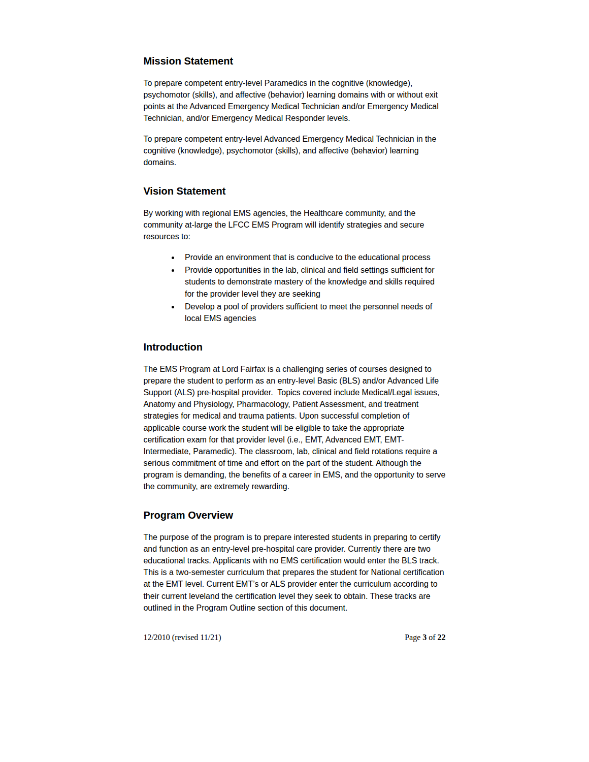Mission Statement
To prepare competent entry-level Paramedics in the cognitive (knowledge), psychomotor (skills), and affective (behavior) learning domains with or without exit points at the Advanced Emergency Medical Technician and/or Emergency Medical Technician, and/or Emergency Medical Responder levels.
To prepare competent entry-level Advanced Emergency Medical Technician in the cognitive (knowledge), psychomotor (skills), and affective (behavior) learning domains.
Vision Statement
By working with regional EMS agencies, the Healthcare community, and the community at-large the LFCC EMS Program will identify strategies and secure resources to:
Provide an environment that is conducive to the educational process
Provide opportunities in the lab, clinical and field settings sufficient for students to demonstrate mastery of the knowledge and skills required for the provider level they are seeking
Develop a pool of providers sufficient to meet the personnel needs of local EMS agencies
Introduction
The EMS Program at Lord Fairfax is a challenging series of courses designed to prepare the student to perform as an entry-level Basic (BLS) and/or Advanced Life Support (ALS) pre-hospital provider. Topics covered include Medical/Legal issues, Anatomy and Physiology, Pharmacology, Patient Assessment, and treatment strategies for medical and trauma patients. Upon successful completion of applicable course work the student will be eligible to take the appropriate certification exam for that provider level (i.e., EMT, Advanced EMT, EMT-Intermediate, Paramedic). The classroom, lab, clinical and field rotations require a serious commitment of time and effort on the part of the student. Although the program is demanding, the benefits of a career in EMS, and the opportunity to serve the community, are extremely rewarding.
Program Overview
The purpose of the program is to prepare interested students in preparing to certify and function as an entry-level pre-hospital care provider. Currently there are two educational tracks. Applicants with no EMS certification would enter the BLS track. This is a two-semester curriculum that prepares the student for National certification at the EMT level. Current EMT’s or ALS provider enter the curriculum according to their current leveland the certification level they seek to obtain. These tracks are outlined in the Program Outline section of this document.
12/2010 (revised 11/21)
Page 3 of 22